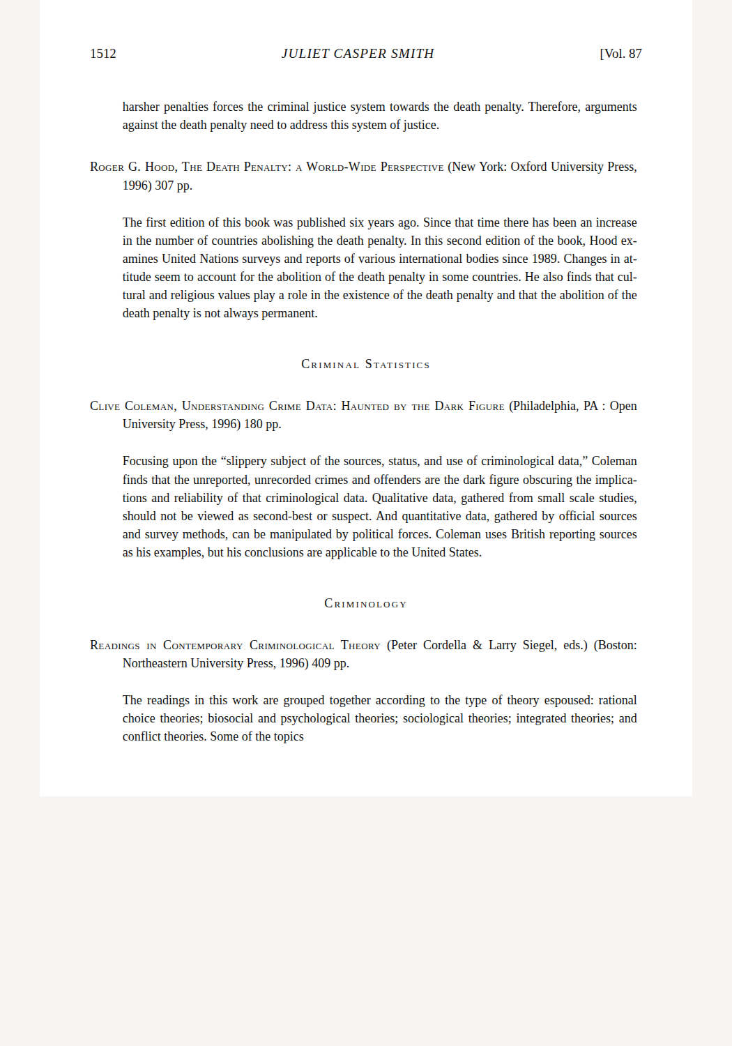1512 Juliet Casper Smith [Vol. 87
harsher penalties forces the criminal justice system towards the death penalty. Therefore, arguments against the death penalty need to address this system of justice.
Roger G. Hood, The Death Penalty: a World-Wide Perspective (New York: Oxford University Press, 1996) 307 pp.
The first edition of this book was published six years ago. Since that time there has been an increase in the number of countries abolishing the death penalty. In this second edition of the book, Hood examines United Nations surveys and reports of various international bodies since 1989. Changes in attitude seem to account for the abolition of the death penalty in some countries. He also finds that cultural and religious values play a role in the existence of the death penalty and that the abolition of the death penalty is not always permanent.
Criminal Statistics
Clive Coleman, Understanding Crime Data: Haunted by the Dark Figure (Philadelphia, PA : Open University Press, 1996) 180 pp.
Focusing upon the “slippery subject of the sources, status, and use of criminological data,” Coleman finds that the unreported, unrecorded crimes and offenders are the dark figure obscuring the implications and reliability of that criminological data. Qualitative data, gathered from small scale studies, should not be viewed as second-best or suspect. And quantitative data, gathered by official sources and survey methods, can be manipulated by political forces. Coleman uses British reporting sources as his examples, but his conclusions are applicable to the United States.
Criminology
Readings in Contemporary Criminological Theory (Peter Cordella & Larry Siegel, eds.) (Boston: Northeastern University Press, 1996) 409 pp.
The readings in this work are grouped together according to the type of theory espoused: rational choice theories; biosocial and psychological theories; sociological theories; integrated theories; and conflict theories. Some of the topics